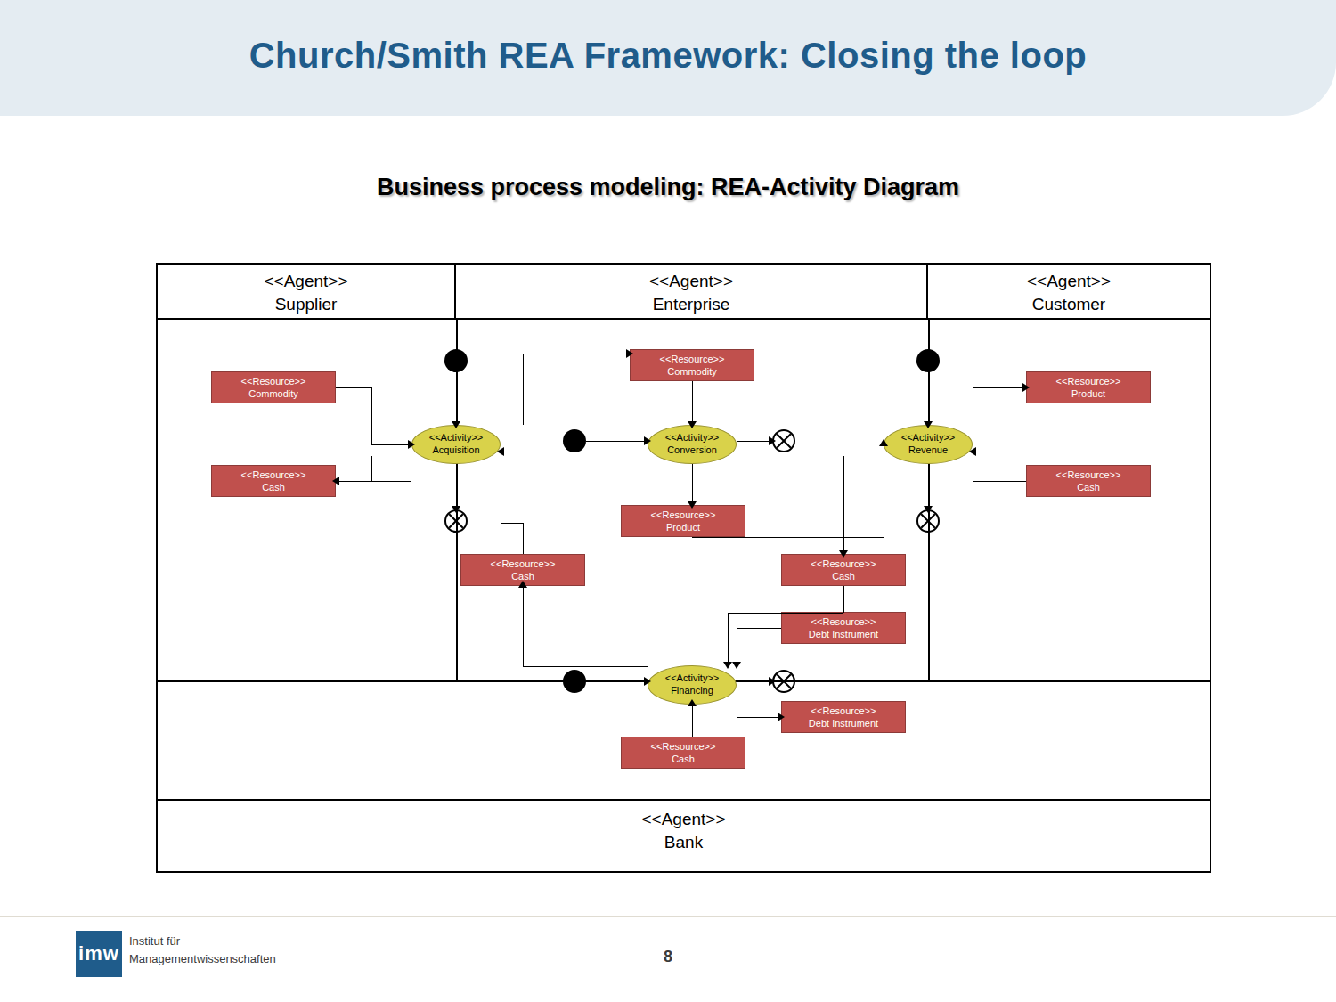Church/Smith REA Framework: Closing the loop
Business process modeling: REA-Activity Diagram
<<Agent>>
Supplier
<<Agent>>
Enterprise
<<Agent>>
Customer
<<Agent>>
Bank
<<Resource>>
Commodity
<<Activity>>
Acquisition
<<Resource>>
Cash
<<Resource>>
Cash
<<Resource>>
Commodity
<<Activity>>
Conversion
<<Resource>>
Product
<<Resource>>
Product
<<Activity>>
Revenue
<<Resource>>
Cash
<<Resource>>
Cash
<<Resource>>
Debt Instrument
<<Activity>>
Financing
<<Resource>>
Debt Instrument
<<Resource>>
Cash
imw
Institut für
Managementwissenschaften
8